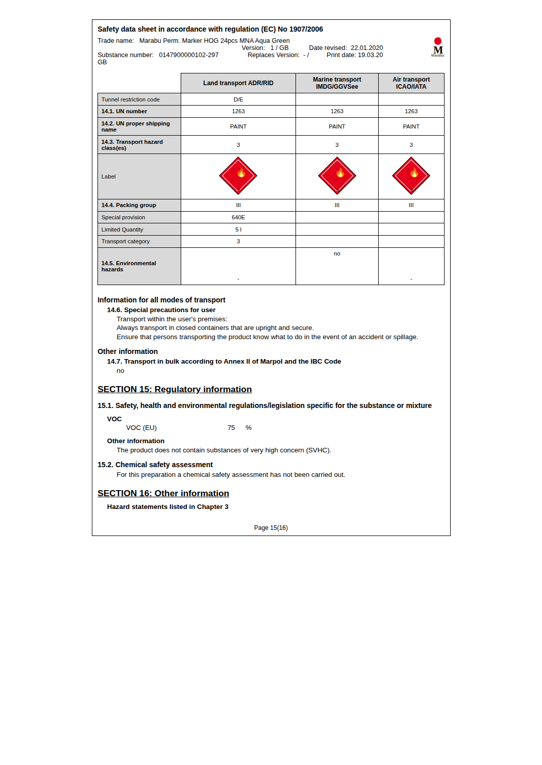Safety data sheet in accordance with regulation (EC) No 1907/2006
| Trade name: Marabu Perm. Marker HOG 24pcs MNA Aqua Green | | M Marabu |
| Version: 1 / GB | Date revised: 22.01.2020 |
| Substance number: 0147900000102-297 Replaces Version: - / GB | Print date: 19.03.20 |
| | Land transport ADR/RID | Marine transport IMDG/GGVSee | Air transport ICAO/IATA |
| --- | --- | --- | --- |
| Tunnel restriction code | D/E | | |
| 14.1. UN number | 1263 | 1263 | 1263 |
| 14.2. UN proper shipping name | PAINT | PAINT | PAINT |
| 14.3. Transport hazard class(es) | 3 | 3 | 3 |
| Label | 🔥 3 | 🔥 3 | 🔥 3 |
| 14.4. Packing group | III | III | III |
| Special provision | 640E | | |
| Limited Quantity | 5 l | | |
| Transport category | 3 | | |
| 14.5. Environmental hazards | - | no | - |
Information for all modes of transport
14.6. Special precautions for user
Transport within the user's premises:
Always transport in closed containers that are upright and secure.
Ensure that persons transporting the product know what to do in the event of an accident or spillage.
Other information
14.7. Transport in bulk according to Annex II of Marpol and the IBC Code
no
SECTION 15: Regulatory information
15.1. Safety, health and environmental regulations/legislation specific for the substance or mixture
VOC
VOC (EU) 75%
Other information
The product does not contain substances of very high concern (SVHC).
15.2. Chemical safety assessment
For this preparation a chemical safety assessment has not been carried out.
SECTION 16: Other information
Hazard statements listed in Chapter 3
Page 15(16)